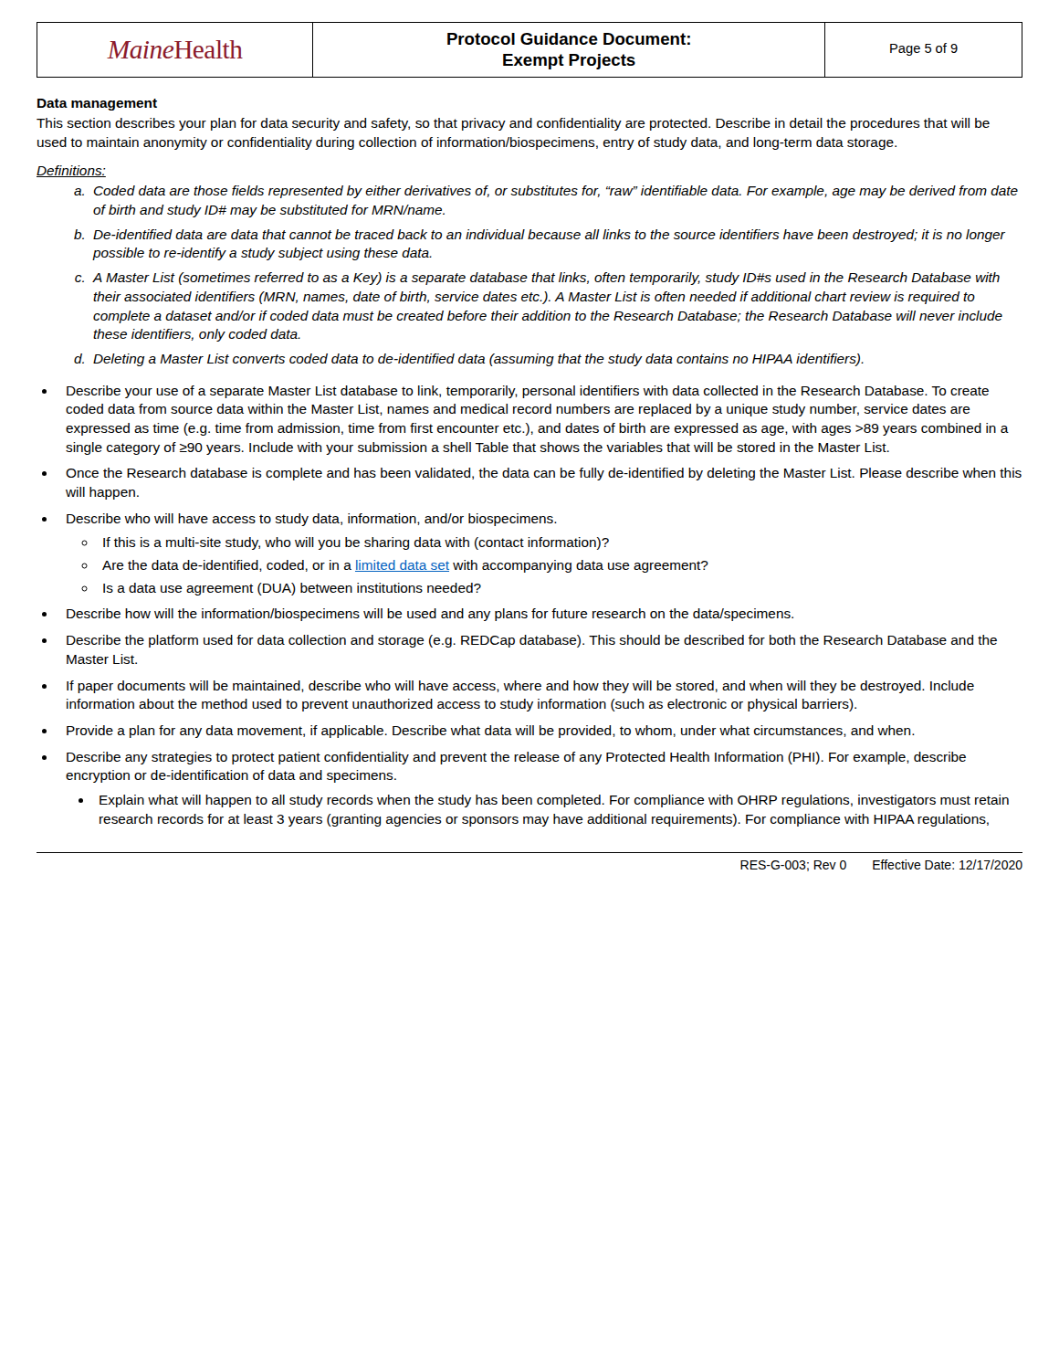| Maine Health | Protocol Guidance Document: Exempt Projects | Page 5 of 9 |
Data management
This section describes your plan for data security and safety, so that privacy and confidentiality are protected. Describe in detail the procedures that will be used to maintain anonymity or confidentiality during collection of information/biospecimens, entry of study data, and long-term data storage.
Definitions:
Coded data are those fields represented by either derivatives of, or substitutes for, “raw” identifiable data. For example, age may be derived from date of birth and study ID# may be substituted for MRN/name.
De-identified data are data that cannot be traced back to an individual because all links to the source identifiers have been destroyed; it is no longer possible to re-identify a study subject using these data.
A Master List (sometimes referred to as a Key) is a separate database that links, often temporarily, study ID#s used in the Research Database with their associated identifiers (MRN, names, date of birth, service dates etc.). A Master List is often needed if additional chart review is required to complete a dataset and/or if coded data must be created before their addition to the Research Database; the Research Database will never include these identifiers, only coded data.
Deleting a Master List converts coded data to de-identified data (assuming that the study data contains no HIPAA identifiers).
Describe your use of a separate Master List database to link, temporarily, personal identifiers with data collected in the Research Database. To create coded data from source data within the Master List, names and medical record numbers are replaced by a unique study number, service dates are expressed as time (e.g. time from admission, time from first encounter etc.), and dates of birth are expressed as age, with ages >89 years combined in a single category of ≥90 years. Include with your submission a shell Table that shows the variables that will be stored in the Master List.
Once the Research database is complete and has been validated, the data can be fully de-identified by deleting the Master List. Please describe when this will happen.
Describe who will have access to study data, information, and/or biospecimens.
If this is a multi-site study, who will you be sharing data with (contact information)?
Are the data de-identified, coded, or in a limited data set with accompanying data use agreement?
Is a data use agreement (DUA) between institutions needed?
Describe how will the information/biospecimens will be used and any plans for future research on the data/specimens.
Describe the platform used for data collection and storage (e.g. REDCap database). This should be described for both the Research Database and the Master List.
If paper documents will be maintained, describe who will have access, where and how they will be stored, and when will they be destroyed. Include information about the method used to prevent unauthorized access to study information (such as electronic or physical barriers).
Provide a plan for any data movement, if applicable. Describe what data will be provided, to whom, under what circumstances, and when.
Describe any strategies to protect patient confidentiality and prevent the release of any Protected Health Information (PHI). For example, describe encryption or de-identification of data and specimens.
Explain what will happen to all study records when the study has been completed. For compliance with OHRP regulations, investigators must retain research records for at least 3 years (granting agencies or sponsors may have additional requirements). For compliance with HIPAA regulations,
RES-G-003; Rev 0 Effective Date: 12/17/2020